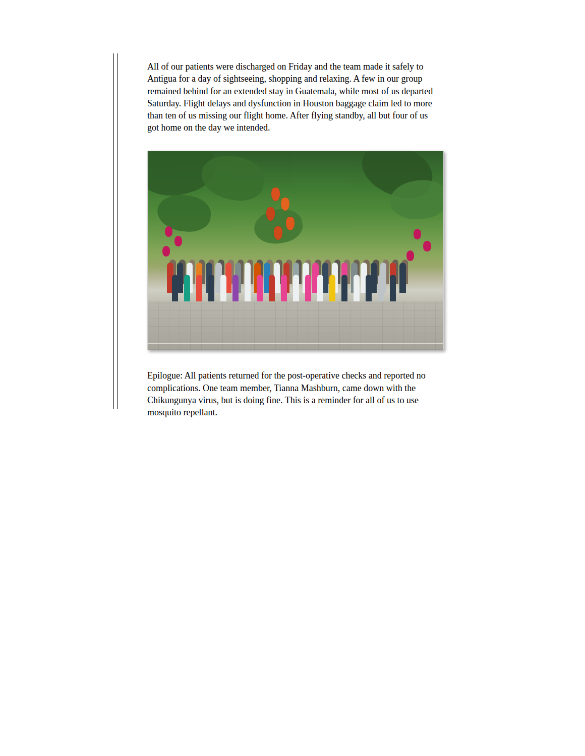All of our patients were discharged on Friday and the team made it safely to Antigua for a day of sightseeing, shopping and relaxing. A few in our group remained behind for an extended stay in Guatemala, while most of us departed Saturday. Flight delays and dysfunction in Houston baggage claim led to more than ten of us missing our flight home. After flying standby, all but four of us got home on the day we intended.
Epilogue: All patients returned for the post-operative checks and reported no complications. One team member, Tianna Mashburn, came down with the Chikungunya virus, but is doing fine. This is a reminder for all of us to use mosquito repellant.